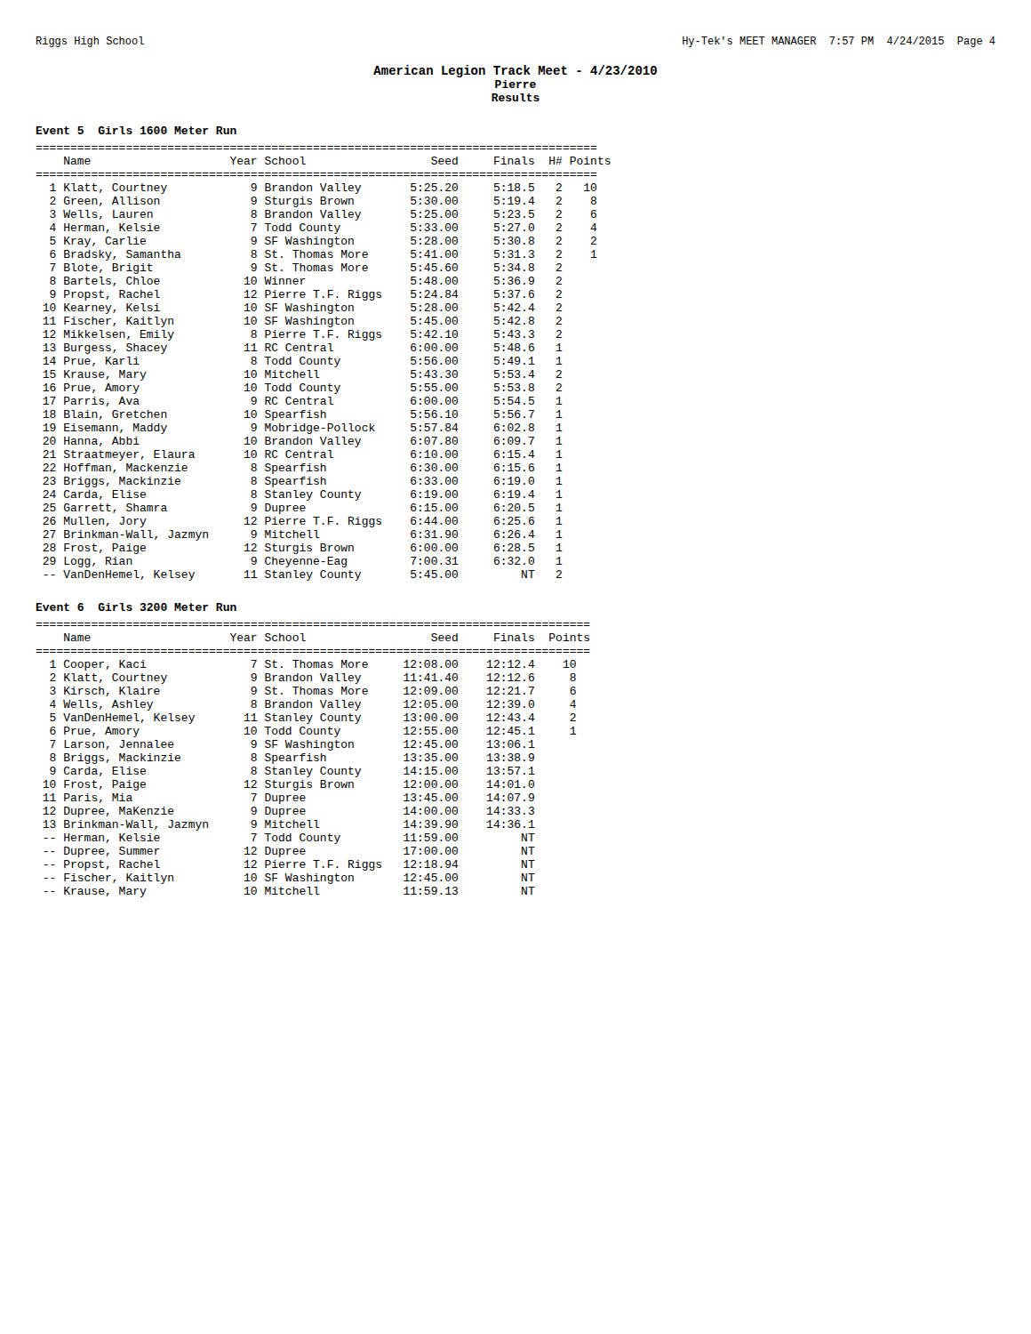Riggs High School Hy-Tek's MEET MANAGER 7:57 PM 4/24/2015 Page 4
American Legion Track Meet - 4/23/2010
Pierre
Results
Event 5 Girls 1600 Meter Run
=================================================================================
    Name                    Year School                  Seed     Finals  H# Points
=================================================================================
  1 Klatt, Courtney            9 Brandon Valley       5:25.20     5:18.5   2   10
  2 Green, Allison             9 Sturgis Brown        5:30.00     5:19.4   2    8
  3 Wells, Lauren              8 Brandon Valley       5:25.00     5:23.5   2    6
  4 Herman, Kelsie             7 Todd County          5:33.00     5:27.0   2    4
  5 Kray, Carlie               9 SF Washington        5:28.00     5:30.8   2    2
  6 Bradsky, Samantha          8 St. Thomas More      5:41.00     5:31.3   2    1
  7 Blote, Brigit              9 St. Thomas More      5:45.60     5:34.8   2
  8 Bartels, Chloe            10 Winner               5:48.00     5:36.9   2
  9 Propst, Rachel            12 Pierre T.F. Riggs    5:24.84     5:37.6   2
 10 Kearney, Kelsi            10 SF Washington        5:28.00     5:42.4   2
 11 Fischer, Kaitlyn          10 SF Washington        5:45.00     5:42.8   2
 12 Mikkelsen, Emily           8 Pierre T.F. Riggs    5:42.10     5:43.3   2
 13 Burgess, Shacey           11 RC Central           6:00.00     5:48.6   1
 14 Prue, Karli                8 Todd County          5:56.00     5:49.1   1
 15 Krause, Mary              10 Mitchell             5:43.30     5:53.4   2
 16 Prue, Amory               10 Todd County          5:55.00     5:53.8   2
 17 Parris, Ava                9 RC Central           6:00.00     5:54.5   1
 18 Blain, Gretchen           10 Spearfish            5:56.10     5:56.7   1
 19 Eisemann, Maddy            9 Mobridge-Pollock     5:57.84     6:02.8   1
 20 Hanna, Abbi               10 Brandon Valley       6:07.80     6:09.7   1
 21 Straatmeyer, Elaura       10 RC Central           6:10.00     6:15.4   1
 22 Hoffman, Mackenzie         8 Spearfish            6:30.00     6:15.6   1
 23 Briggs, Mackinzie          8 Spearfish            6:33.00     6:19.0   1
 24 Carda, Elise               8 Stanley County       6:19.00     6:19.4   1
 25 Garrett, Shamra            9 Dupree               6:15.00     6:20.5   1
 26 Mullen, Jory              12 Pierre T.F. Riggs    6:44.00     6:25.6   1
 27 Brinkman-Wall, Jazmyn      9 Mitchell             6:31.90     6:26.4   1
 28 Frost, Paige              12 Sturgis Brown        6:00.00     6:28.5   1
 29 Logg, Rian                 9 Cheyenne-Eag         7:00.31     6:32.0   1
 -- VanDenHemel, Kelsey       11 Stanley County       5:45.00         NT   2
Event 6 Girls 3200 Meter Run
================================================================================
    Name                    Year School                  Seed     Finals  Points
================================================================================
  1 Cooper, Kaci               7 St. Thomas More     12:08.00    12:12.4    10
  2 Klatt, Courtney            9 Brandon Valley      11:41.40    12:12.6     8
  3 Kirsch, Klaire             9 St. Thomas More     12:09.00    12:21.7     6
  4 Wells, Ashley              8 Brandon Valley      12:05.00    12:39.0     4
  5 VanDenHemel, Kelsey       11 Stanley County      13:00.00    12:43.4     2
  6 Prue, Amory               10 Todd County         12:55.00    12:45.1     1
  7 Larson, Jennalee           9 SF Washington       12:45.00    13:06.1
  8 Briggs, Mackinzie          8 Spearfish           13:35.00    13:38.9
  9 Carda, Elise               8 Stanley County      14:15.00    13:57.1
 10 Frost, Paige              12 Sturgis Brown       12:00.00    14:01.0
 11 Paris, Mia                 7 Dupree              13:45.00    14:07.9
 12 Dupree, MaKenzie           9 Dupree              14:00.00    14:33.3
 13 Brinkman-Wall, Jazmyn      9 Mitchell            14:39.90    14:36.1
 -- Herman, Kelsie             7 Todd County         11:59.00         NT
 -- Dupree, Summer            12 Dupree              17:00.00         NT
 -- Propst, Rachel            12 Pierre T.F. Riggs   12:18.94         NT
 -- Fischer, Kaitlyn          10 SF Washington       12:45.00         NT
 -- Krause, Mary              10 Mitchell            11:59.13         NT